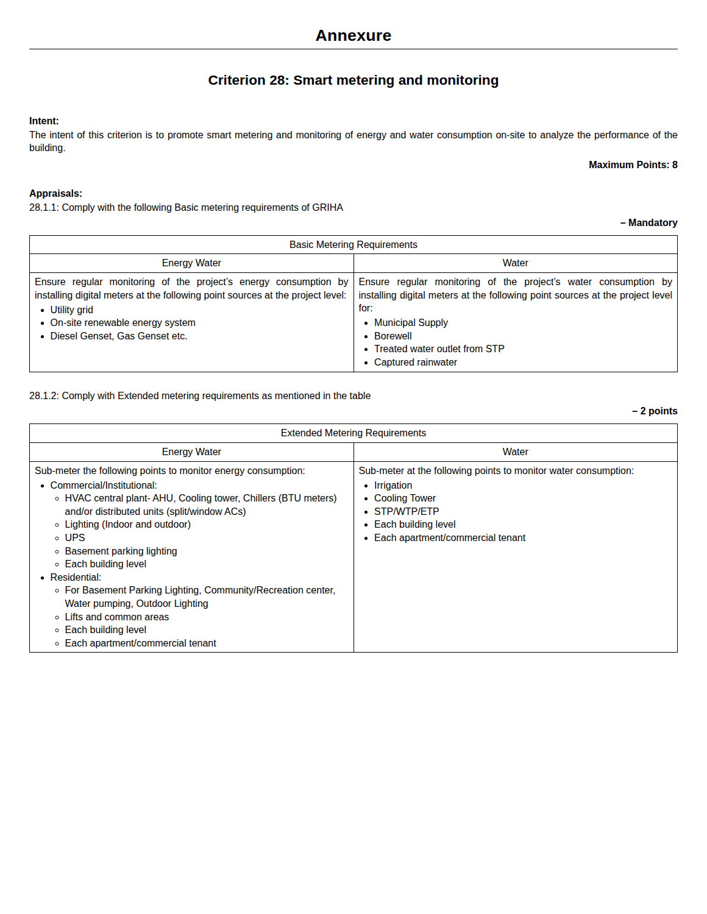Annexure
Criterion 28: Smart metering and monitoring
Intent:
The intent of this criterion is to promote smart metering and monitoring of energy and water consumption on-site to analyze the performance of the building.
Maximum Points: 8
Appraisals:
28.1.1: Comply with the following Basic metering requirements of GRIHA
– Mandatory
| Basic Metering Requirements |
| --- |
| Energy Water | Water |
| Ensure regular monitoring of the project’s energy consumption by installing digital meters at the following point sources at the project level: Utility grid On-site renewable energy system Diesel Genset, Gas Genset etc. | Ensure regular monitoring of the project’s water consumption by installing digital meters at the following point sources at the project level for: Municipal Supply Borewell Treated water outlet from STP Captured rainwater |
28.1.2: Comply with Extended metering requirements as mentioned in the table
– 2 points
| Extended Metering Requirements |
| --- |
| Energy Water | Water |
| Sub-meter the following points to monitor energy consumption: Commercial/Institutional: HVAC central plant- AHU, Cooling tower, Chillers (BTU meters) and/or distributed units (split/window ACs) Lighting (Indoor and outdoor) UPS Basement parking lighting Each building level Residential: For Basement Parking Lighting, Community/Recreation center, Water pumping, Outdoor Lighting Lifts and common areas Each building level Each apartment/commercial tenant | Sub-meter at the following points to monitor water consumption: Irrigation Cooling Tower STP/WTP/ETP Each building level Each apartment/commercial tenant |